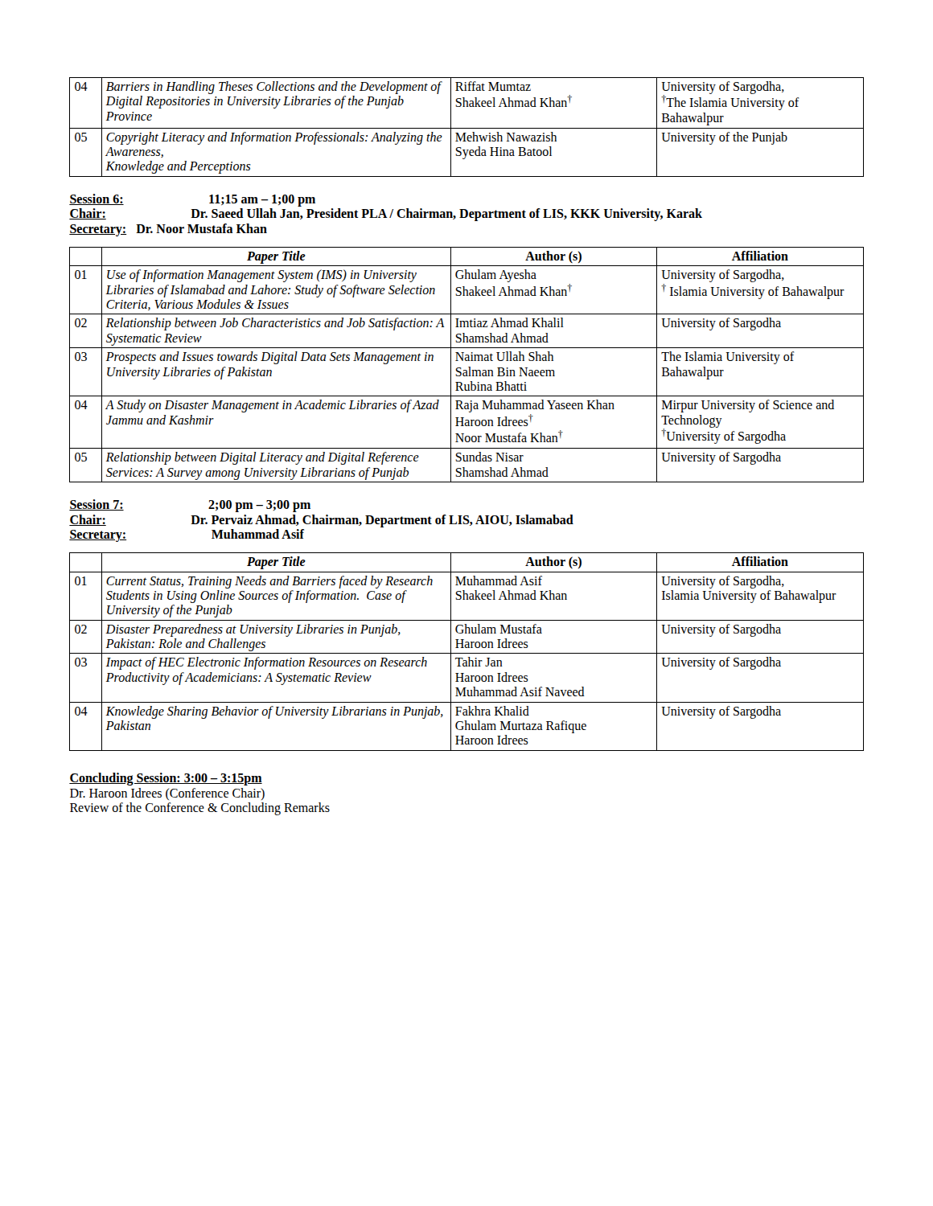| 04 | Barriers in Handling Theses Collections and the Development of Digital Repositories in University Libraries of the Punjab Province | Riffat Mumtaz Shakeel Ahmad Khan † | University of Sargodha, † The Islamia University of Bahawalpur |
| 05 | Copyright Literacy and Information Professionals: Analyzing the Awareness, Knowledge and Perceptions | Mehwish Nawazish Syeda Hina Batool | University of the Punjab |
Session 6: 11;15 am – 1;00 pm
Chair: Dr. Saeed Ullah Jan, President PLA / Chairman, Department of LIS, KKK University, Karak
Secretary: Dr. Noor Mustafa Khan
| | Paper Title | Author (s) | Affiliation |
| --- | --- | --- | --- |
| 01 | Use of Information Management System (IMS) in University Libraries of Islamabad and Lahore: Study of Software Selection Criteria, Various Modules & Issues | Ghulam Ayesha Shakeel Ahmad Khan † | University of Sargodha, † Islamia University of Bahawalpur |
| 02 | Relationship between Job Characteristics and Job Satisfaction: A Systematic Review | Imtiaz Ahmad Khalil Shamshad Ahmad | University of Sargodha |
| 03 | Prospects and Issues towards Digital Data Sets Management in University Libraries of Pakistan | Naimat Ullah Shah Salman Bin Naeem Rubina Bhatti | The Islamia University of Bahawalpur |
| 04 | A Study on Disaster Management in Academic Libraries of Azad Jammu and Kashmir | Raja Muhammad Yaseen Khan Haroon Idrees † Noor Mustafa Khan † | Mirpur University of Science and Technology † University of Sargodha |
| 05 | Relationship between Digital Literacy and Digital Reference Services: A Survey among University Librarians of Punjab | Sundas Nisar Shamshad Ahmad | University of Sargodha |
Session 7: 2;00 pm – 3;00 pm
Chair: Dr. Pervaiz Ahmad, Chairman, Department of LIS, AIOU, Islamabad
Secretary: Muhammad Asif
| | Paper Title | Author (s) | Affiliation |
| --- | --- | --- | --- |
| 01 | Current Status, Training Needs and Barriers faced by Research Students in Using Online Sources of Information. Case of University of the Punjab | Muhammad Asif Shakeel Ahmad Khan | University of Sargodha, Islamia University of Bahawalpur |
| 02 | Disaster Preparedness at University Libraries in Punjab, Pakistan: Role and Challenges | Ghulam Mustafa Haroon Idrees | University of Sargodha |
| 03 | Impact of HEC Electronic Information Resources on Research Productivity of Academicians: A Systematic Review | Tahir Jan Haroon Idrees Muhammad Asif Naveed | University of Sargodha |
| 04 | Knowledge Sharing Behavior of University Librarians in Punjab, Pakistan | Fakhra Khalid Ghulam Murtaza Rafique Haroon Idrees | University of Sargodha |
Concluding Session: 3:00 – 3:15pm
Dr. Haroon Idrees (Conference Chair)
Review of the Conference & Concluding Remarks